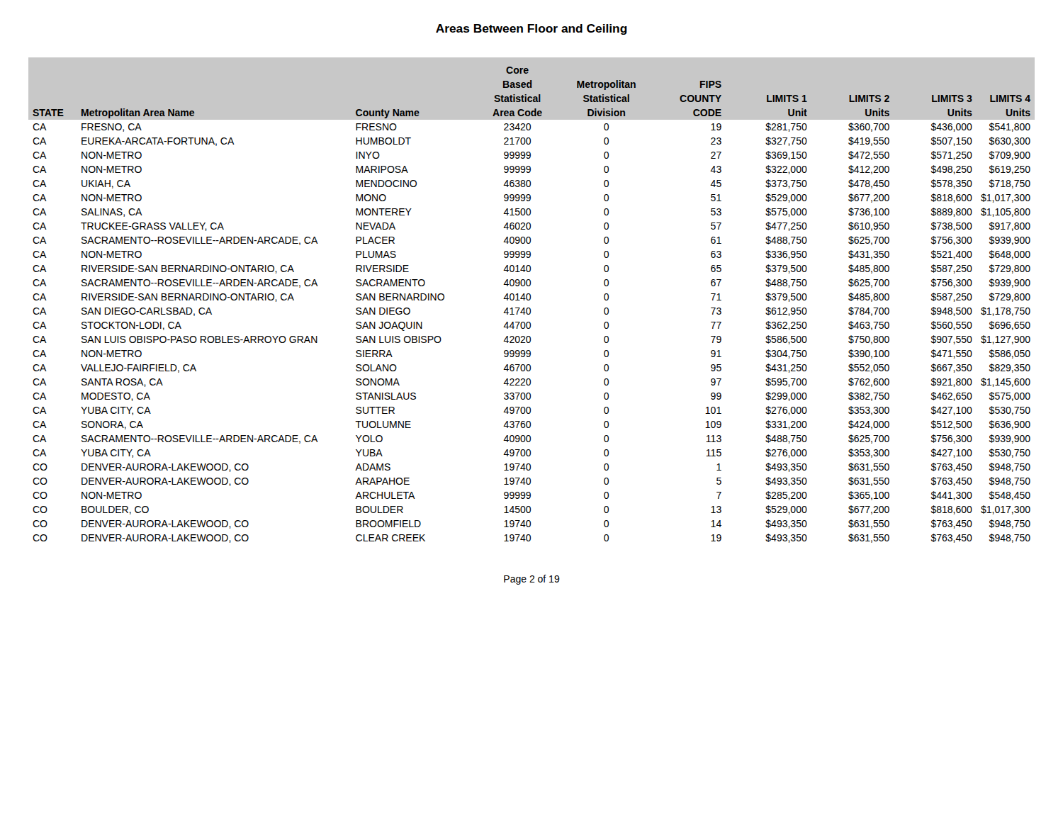Areas Between Floor and Ceiling
| | | | Core | | | | | | |
| --- | --- | --- | --- | --- | --- | --- | --- | --- | --- |
| | | | Based | Metropolitan | FIPS | | | | |
| | | | Statistical | Statistical | COUNTY | LIMITS 1 | LIMITS 2 | LIMITS 3 | LIMITS 4 |
| STATE | Metropolitan Area Name | County Name | Area Code | Division | CODE | Unit | Units | Units | Units |
| CA | FRESNO, CA | FRESNO | 23420 | 0 | 19 | $281,750 | $360,700 | $436,000 | $541,800 |
| CA | EUREKA-ARCATA-FORTUNA, CA | HUMBOLDT | 21700 | 0 | 23 | $327,750 | $419,550 | $507,150 | $630,300 |
| CA | NON-METRO | INYO | 99999 | 0 | 27 | $369,150 | $472,550 | $571,250 | $709,900 |
| CA | NON-METRO | MARIPOSA | 99999 | 0 | 43 | $322,000 | $412,200 | $498,250 | $619,250 |
| CA | UKIAH, CA | MENDOCINO | 46380 | 0 | 45 | $373,750 | $478,450 | $578,350 | $718,750 |
| CA | NON-METRO | MONO | 99999 | 0 | 51 | $529,000 | $677,200 | $818,600 | $1,017,300 |
| CA | SALINAS, CA | MONTEREY | 41500 | 0 | 53 | $575,000 | $736,100 | $889,800 | $1,105,800 |
| CA | TRUCKEE-GRASS VALLEY, CA | NEVADA | 46020 | 0 | 57 | $477,250 | $610,950 | $738,500 | $917,800 |
| CA | SACRAMENTO--ROSEVILLE--ARDEN-ARCADE, CA | PLACER | 40900 | 0 | 61 | $488,750 | $625,700 | $756,300 | $939,900 |
| CA | NON-METRO | PLUMAS | 99999 | 0 | 63 | $336,950 | $431,350 | $521,400 | $648,000 |
| CA | RIVERSIDE-SAN BERNARDINO-ONTARIO, CA | RIVERSIDE | 40140 | 0 | 65 | $379,500 | $485,800 | $587,250 | $729,800 |
| CA | SACRAMENTO--ROSEVILLE--ARDEN-ARCADE, CA | SACRAMENTO | 40900 | 0 | 67 | $488,750 | $625,700 | $756,300 | $939,900 |
| CA | RIVERSIDE-SAN BERNARDINO-ONTARIO, CA | SAN BERNARDINO | 40140 | 0 | 71 | $379,500 | $485,800 | $587,250 | $729,800 |
| CA | SAN DIEGO-CARLSBAD, CA | SAN DIEGO | 41740 | 0 | 73 | $612,950 | $784,700 | $948,500 | $1,178,750 |
| CA | STOCKTON-LODI, CA | SAN JOAQUIN | 44700 | 0 | 77 | $362,250 | $463,750 | $560,550 | $696,650 |
| CA | SAN LUIS OBISPO-PASO ROBLES-ARROYO GRAN | SAN LUIS OBISPO | 42020 | 0 | 79 | $586,500 | $750,800 | $907,550 | $1,127,900 |
| CA | NON-METRO | SIERRA | 99999 | 0 | 91 | $304,750 | $390,100 | $471,550 | $586,050 |
| CA | VALLEJO-FAIRFIELD, CA | SOLANO | 46700 | 0 | 95 | $431,250 | $552,050 | $667,350 | $829,350 |
| CA | SANTA ROSA, CA | SONOMA | 42220 | 0 | 97 | $595,700 | $762,600 | $921,800 | $1,145,600 |
| CA | MODESTO, CA | STANISLAUS | 33700 | 0 | 99 | $299,000 | $382,750 | $462,650 | $575,000 |
| CA | YUBA CITY, CA | SUTTER | 49700 | 0 | 101 | $276,000 | $353,300 | $427,100 | $530,750 |
| CA | SONORA, CA | TUOLUMNE | 43760 | 0 | 109 | $331,200 | $424,000 | $512,500 | $636,900 |
| CA | SACRAMENTO--ROSEVILLE--ARDEN-ARCADE, CA | YOLO | 40900 | 0 | 113 | $488,750 | $625,700 | $756,300 | $939,900 |
| CA | YUBA CITY, CA | YUBA | 49700 | 0 | 115 | $276,000 | $353,300 | $427,100 | $530,750 |
| CO | DENVER-AURORA-LAKEWOOD, CO | ADAMS | 19740 | 0 | 1 | $493,350 | $631,550 | $763,450 | $948,750 |
| CO | DENVER-AURORA-LAKEWOOD, CO | ARAPAHOE | 19740 | 0 | 5 | $493,350 | $631,550 | $763,450 | $948,750 |
| CO | NON-METRO | ARCHULETA | 99999 | 0 | 7 | $285,200 | $365,100 | $441,300 | $548,450 |
| CO | BOULDER, CO | BOULDER | 14500 | 0 | 13 | $529,000 | $677,200 | $818,600 | $1,017,300 |
| CO | DENVER-AURORA-LAKEWOOD, CO | BROOMFIELD | 19740 | 0 | 14 | $493,350 | $631,550 | $763,450 | $948,750 |
| CO | DENVER-AURORA-LAKEWOOD, CO | CLEAR CREEK | 19740 | 0 | 19 | $493,350 | $631,550 | $763,450 | $948,750 |
Page 2 of 19